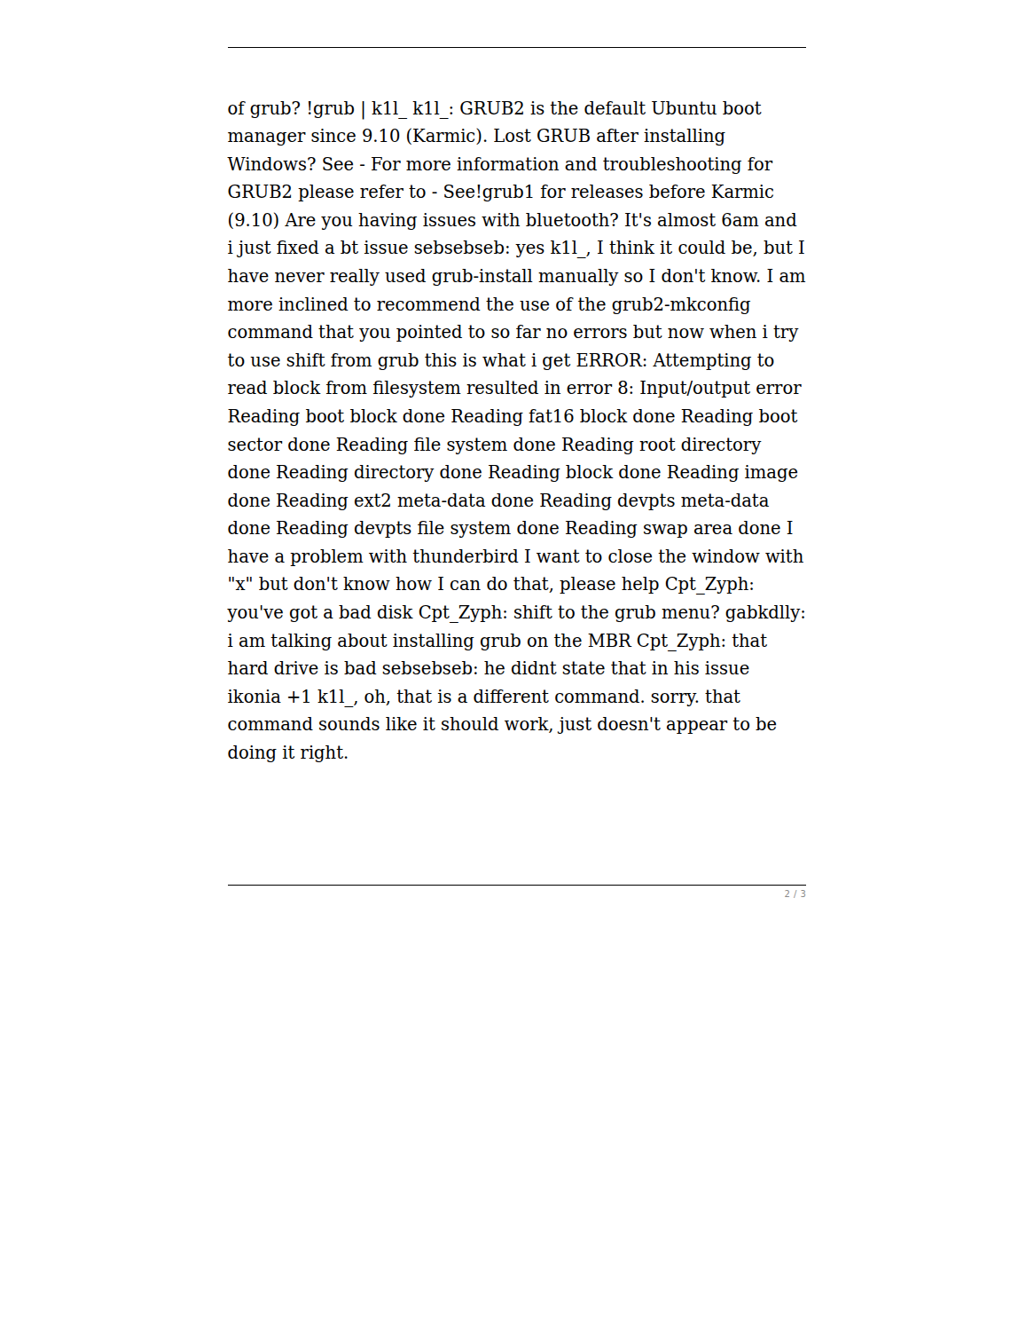of grub? !grub | k1l_ k1l_: GRUB2 is the default Ubuntu boot manager since 9.10 (Karmic). Lost GRUB after installing Windows? See - For more information and troubleshooting for GRUB2 please refer to - See!grub1 for releases before Karmic (9.10) Are you having issues with bluetooth? It's almost 6am and i just fixed a bt issue sebsebseb: yes k1l_, I think it could be, but I have never really used grub-install manually so I don't know. I am more inclined to recommend the use of the grub2-mkconfig command that you pointed to so far no errors but now when i try to use shift from grub this is what i get ERROR: Attempting to read block from filesystem resulted in error 8: Input/output error Reading boot block done Reading fat16 block done Reading boot sector done Reading file system done Reading root directory done Reading directory done Reading block done Reading image done Reading ext2 meta-data done Reading devpts meta-data done Reading devpts file system done Reading swap area done I have a problem with thunderbird I want to close the window with "x" but don't know how I can do that, please help Cpt_Zyph: you've got a bad disk Cpt_Zyph: shift to the grub menu? gabkdlly: i am talking about installing grub on the MBR Cpt_Zyph: that hard drive is bad sebsebseb: he didnt state that in his issue ikonia +1 k1l_, oh, that is a different command. sorry. that command sounds like it should work, just doesn't appear to be doing it right.
2 / 3